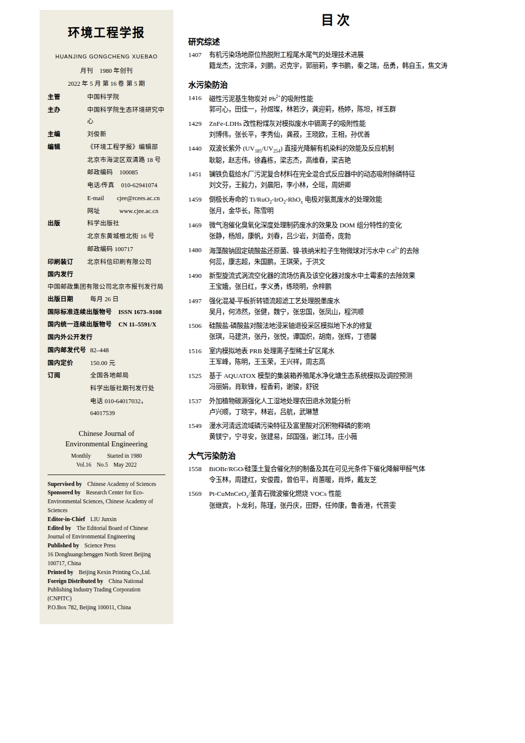环境工程学报
HUANJING GONGCHENG XUEBAO
月刊　1980 年创刊
2022 年 5 月 第 16 卷 第 5 期
| 主管 | 中国科学院 |
| 主办 | 中国科学院生态环境研究中心 |
| 主编 | 刘俊新 |
| 编辑 | 《环境工程学报》编辑部 |
| | 北京市海淀区双清路 18 号 |
| | 邮政编码 100085 |
| | 电话/传真 010-62941074 |
| | E-mail cjee@rcees.ac.cn |
| | 网址 www.cjee.ac.cn |
| 出版 | 科学出版社 |
| | 北京东黄城根北街 16 号 |
| | 邮政编码 100717 |
| 印刷装订 | 北京科信印刷有限公司 |
| 国内发行 | |
中国邮政集团有限公司北京市报刊发行局
| 出版日期 | 每月 26 日 |
| 国际标准连续出版物号 ISSN 1673–9108 |
| 国内统一连续出版物号 CN 11–5591/X |
| 国内外公开发行 |
| 国内邮发代号 | 82–448 |
| 国内定价 | 150.00 元 |
| 订阅 | 全国各地邮局 |
| | 科学出版社期刊发行处 |
| | 电话 010-64017032，64017539 |
Chinese Journal of
Environmental Engineering
Monthly　　　Started in 1980
Vol.16　No.5　May 2022
Supervised by　Chinese Academy of Sciences
Sponsored by　Research Center for Eco-Environmental Sciences, Chinese Academy of Sciences
Editor-in-Chief　LIU Junxin
Edited by　The Editorial Board of Chinese Journal of Environmental Engineering
Published by　Science Press
16 Donghuangchenggen North Street Beijing 100717, China
Printed by　Beijing Kexin Printing Co.,Ltd.
Foreign Distributed by　China National Publishing Industry Trading Corporation (CNPITC)
P.O.Box 782, Beijing 100011, China
目次
研究综述
1407
有机污染场地原位热脱附工程尾水尾气的处理技术进展
籍龙杰，沈宗泽，刘鹏，迟克宇，郭丽莉，李书鹏，秦之瑞，岳勇，韩自玉，焦文涛
水污染防治
1416
磁性污泥基生物炭对 Pb2+的吸附性能
郭可心，田佳一，孙煜璨，林若汐，龚迎莉，杨婷，陈坦，祥玉群
1429
ZnFe-LDHs 改性粉煤灰对模拟废水中镉离子的吸附性能
刘博伟，张长平，李秀仙，龚菽，王晓欧，王相，孙优善
1440
双波长紫外 (UV185/UV254) 直接光降解有机染料的效能及反应机制
耿聪，赵志伟，徐鑫栋，梁志杰，高维春，梁吉艳
1451
镧铁负载给水厂污泥复合材料在完全混合式反应器中的动态吸附除磷特征
刘文芬，王毅力，刘晨阳，李小林，仝瑶，周妍卿
1459
倒极长寿命的 Ti/RuO2-IrO2-RhOx 电极对氨氮废水的处理效能
张月，金华长，陈雪明
1469
微气泡催化臭氧化深度处理制药废水的效果及 DOM 组分特性的变化
张静，杨旭，康帆，刘春，吕少岩，刘苗奇，庞勃
1480
海藻酸钠固定硫酸盐还原菌、镍-铁纳米粒子生物微球对污水中 Cd2+的去除
何蕊，康志超，朱国鹏，王琪荣，于洪文
1490
新型旋流式涡流空化器的流场仿真及该空化器对废水中土霉素的去除效果
王宝娥，张日红，李义勇，练晓明，佘梓鹏
1497
强化混凝-平板折转错流超滤工艺处理脱墨废水
吴月，何沛然，张健，魏宁，张忠国，张凤山，程洪顺
1506
硅酸盐-磷酸盐对酸法地浸采铀退役采区模拟地下水的修复
张琪，马建洪，张丹，张悦，谭国炽，胡南，张辉，丁德馨
1516
室内模拟地表 PRB 处理离子型稀土矿区尾水
王军峰，陈明，王玉荣，王兴祥，周志高
1525
基于 AQUATOX 模型的集装箱养殖尾水净化塘生态系统模拟及调控预测
冯丽娟，肖耿锋，程香莉，谢骏，舒锐
1537
外加植物碳源强化人工湿地处理农田退水效能分析
卢兴顺，丁晓宇，林岩，吕航，武琳慧
1549
漫水河清远流域磷污染特征及富里酸对沉积物释磷的影响
黄镁宁，宁寻安，张建易，邱国强，谢江玮，庄小薇
大气污染防治
1558
BiOBr/RGO/硅藻土复合催化剂的制备及其在可见光条件下催化降解甲醛气体
令玉林，周建红，安俊霞，曾伯平，肖蕙暖，肖烨，戴友芝
1569
Pt-CuMnCeOx/堇青石微波催化燃烧 VOCs 性能
张继宾，卜龙利，陈瑾，张丹庆，田野，任帅康，鲁香港，代菩雯